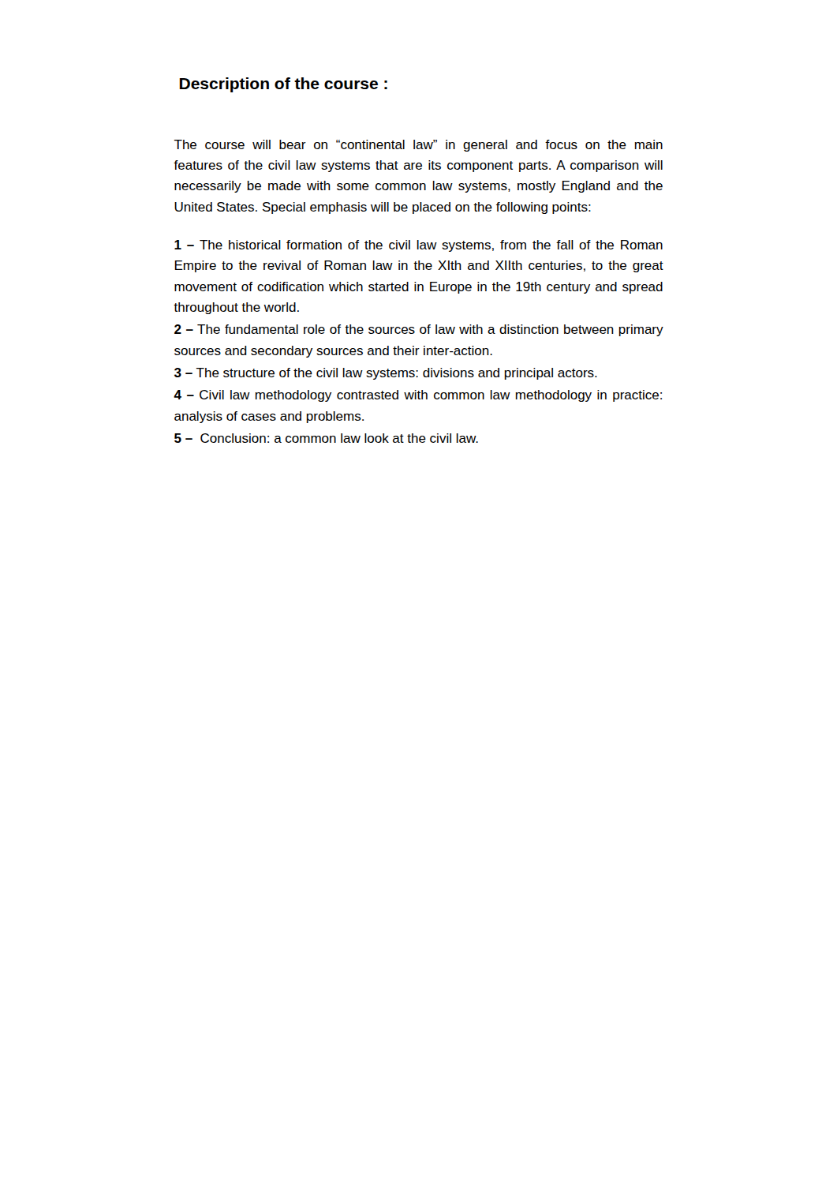Description of the course :
The course will bear on “continental law” in general and focus on the main features of the civil law systems that are its component parts. A comparison will necessarily be made with some common law systems, mostly England and the United States. Special emphasis will be placed on the following points:
1 – The historical formation of the civil law systems, from the fall of the Roman Empire to the revival of Roman law in the XIth and XIIth centuries, to the great movement of codification which started in Europe in the 19th century and spread throughout the world.
2 – The fundamental role of the sources of law with a distinction between primary sources and secondary sources and their inter-action.
3 – The structure of the civil law systems: divisions and principal actors.
4 – Civil law methodology contrasted with common law methodology in practice: analysis of cases and problems.
5 – Conclusion: a common law look at the civil law.